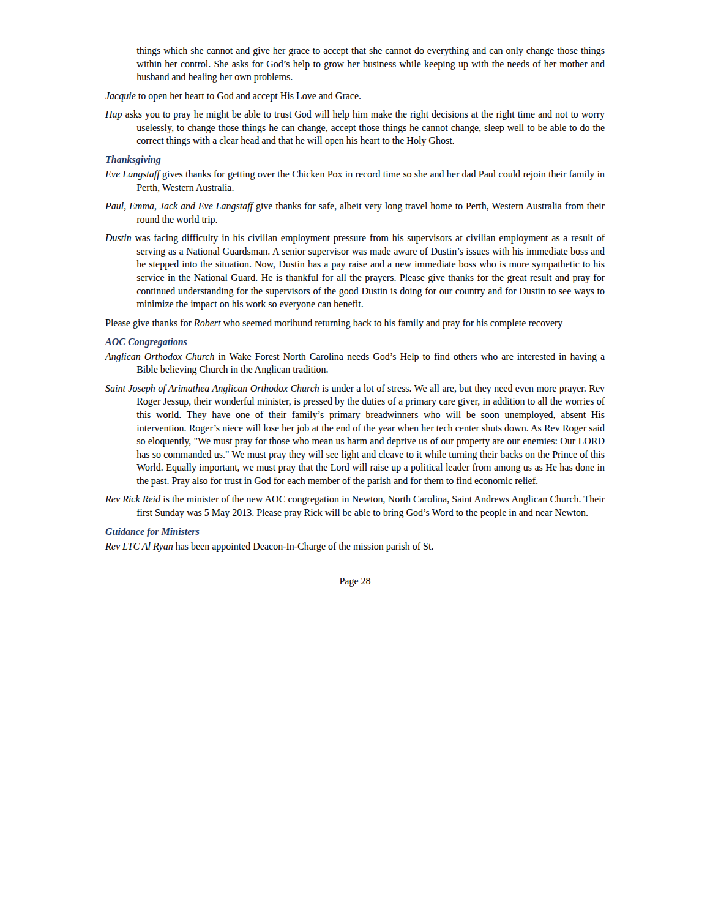things which she cannot and give her grace to accept that she cannot do everything and can only change those things within her control. She asks for God’s help to grow her business while keeping up with the needs of her mother and husband and healing her own problems.
Jacquie to open her heart to God and accept His Love and Grace.
Hap asks you to pray he might be able to trust God will help him make the right decisions at the right time and not to worry uselessly, to change those things he can change, accept those things he cannot change, sleep well to be able to do the correct things with a clear head and that he will open his heart to the Holy Ghost.
Thanksgiving
Eve Langstaff gives thanks for getting over the Chicken Pox in record time so she and her dad Paul could rejoin their family in Perth, Western Australia.
Paul, Emma, Jack and Eve Langstaff give thanks for safe, albeit very long travel home to Perth, Western Australia from their round the world trip.
Dustin was facing difficulty in his civilian employment pressure from his supervisors at civilian employment as a result of serving as a National Guardsman. A senior supervisor was made aware of Dustin’s issues with his immediate boss and he stepped into the situation. Now, Dustin has a pay raise and a new immediate boss who is more sympathetic to his service in the National Guard. He is thankful for all the prayers. Please give thanks for the great result and pray for continued understanding for the supervisors of the good Dustin is doing for our country and for Dustin to see ways to minimize the impact on his work so everyone can benefit.
Please give thanks for Robert who seemed moribund returning back to his family and pray for his complete recovery
AOC Congregations
Anglican Orthodox Church in Wake Forest North Carolina needs God’s Help to find others who are interested in having a Bible believing Church in the Anglican tradition.
Saint Joseph of Arimathea Anglican Orthodox Church is under a lot of stress. We all are, but they need even more prayer. Rev Roger Jessup, their wonderful minister, is pressed by the duties of a primary care giver, in addition to all the worries of this world. They have one of their family’s primary breadwinners who will be soon unemployed, absent His intervention. Roger’s niece will lose her job at the end of the year when her tech center shuts down. As Rev Roger said so eloquently, "We must pray for those who mean us harm and deprive us of our property are our enemies: Our LORD has so commanded us." We must pray they will see light and cleave to it while turning their backs on the Prince of this World. Equally important, we must pray that the Lord will raise up a political leader from among us as He has done in the past. Pray also for trust in God for each member of the parish and for them to find economic relief.
Rev Rick Reid is the minister of the new AOC congregation in Newton, North Carolina, Saint Andrews Anglican Church. Their first Sunday was 5 May 2013. Please pray Rick will be able to bring God’s Word to the people in and near Newton.
Guidance for Ministers
Rev LTC Al Ryan has been appointed Deacon-In-Charge of the mission parish of St.
Page 28